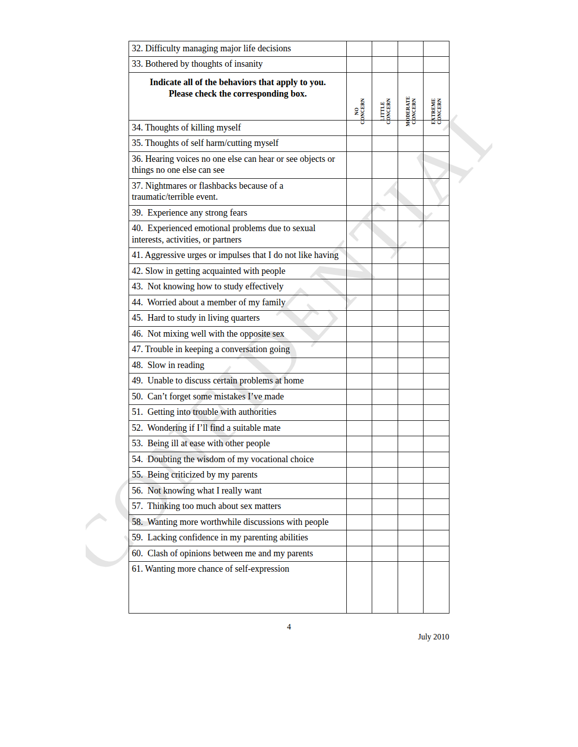CONFIDENTIAL
| 32. Difficulty managing major life decisions | | | | |
| 33. Bothered by thoughts of insanity | | | | |
| Indicate all of the behaviors that apply to you. Please check the corresponding box. | NO CONCERN | LITTLE CONCERN | MODERATE CONCERN | EXTREME CONCERN |
| 34. Thoughts of killing myself | | | | |
| 35. Thoughts of self harm/cutting myself | | | | |
| 36. Hearing voices no one else can hear or see objects or things no one else can see | | | | |
| 37. Nightmares or flashbacks because of a traumatic/terrible event. | | | | |
| 39. Experience any strong fears | | | | |
| 40. Experienced emotional problems due to sexual interests, activities, or partners | | | | |
| 41. Aggressive urges or impulses that I do not like having | | | | |
| 42. Slow in getting acquainted with people | | | | |
| 43. Not knowing how to study effectively | | | | |
| 44. Worried about a member of my family | | | | |
| 45. Hard to study in living quarters | | | | |
| 46. Not mixing well with the opposite sex | | | | |
| 47. Trouble in keeping a conversation going | | | | |
| 48. Slow in reading | | | | |
| 49. Unable to discuss certain problems at home | | | | |
| 50. Can’t forget some mistakes I’ve made | | | | |
| 51. Getting into trouble with authorities | | | | |
| 52. Wondering if I’ll find a suitable mate | | | | |
| 53. Being ill at ease with other people | | | | |
| 54. Doubting the wisdom of my vocational choice | | | | |
| 55. Being criticized by my parents | | | | |
| 56. Not knowing what I really want | | | | |
| 57. Thinking too much about sex matters | | | | |
| 58. Wanting more worthwhile discussions with people | | | | |
| 59. Lacking confidence in my parenting abilities | | | | |
| 60. Clash of opinions between me and my parents | | | | |
| 61. Wanting more chance of self-expression | | | | |
4
July 2010